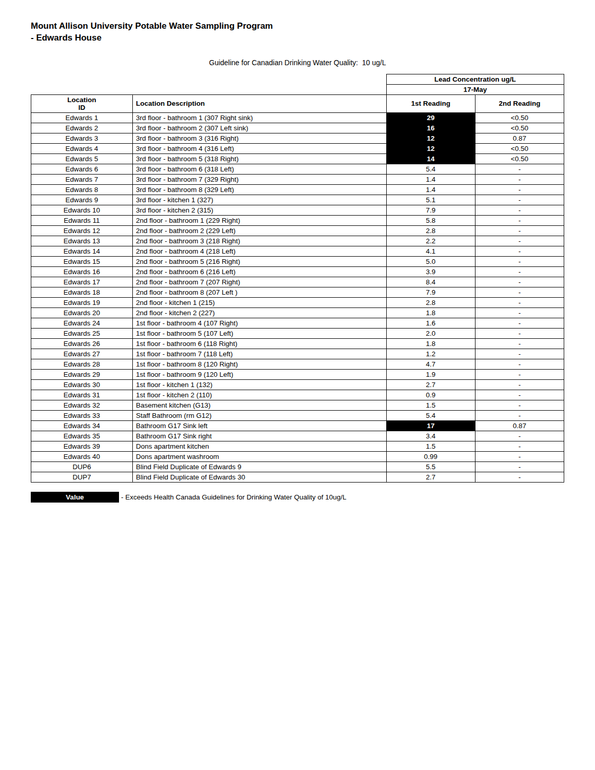Mount Allison University Potable Water Sampling Program - Edwards House
Guideline for Canadian Drinking Water Quality: 10 ug/L
| | | Lead Concentration ug/L |
| --- | --- | --- |
| | | 17-May |
| Location ID | Location Description | 1st Reading | 2nd Reading |
| Edwards 1 | 3rd floor - bathroom 1 (307 Right sink) | 29 | <0.50 |
| Edwards 2 | 3rd floor - bathroom 2 (307 Left sink) | 16 | <0.50 |
| Edwards 3 | 3rd floor - bathroom 3 (316 Right) | 12 | 0.87 |
| Edwards 4 | 3rd floor - bathroom 4 (316 Left) | 12 | <0.50 |
| Edwards 5 | 3rd floor - bathroom 5 (318 Right) | 14 | <0.50 |
| Edwards 6 | 3rd floor - bathroom 6 (318 Left) | 5.4 | - |
| Edwards 7 | 3rd floor - bathroom 7 (329 Right) | 1.4 | - |
| Edwards 8 | 3rd floor - bathroom 8 (329 Left) | 1.4 | - |
| Edwards 9 | 3rd floor - kitchen 1 (327) | 5.1 | - |
| Edwards 10 | 3rd floor - kitchen 2 (315) | 7.9 | - |
| Edwards 11 | 2nd floor - bathroom 1 (229 Right) | 5.8 | - |
| Edwards 12 | 2nd floor - bathroom 2 (229 Left) | 2.8 | - |
| Edwards 13 | 2nd floor - bathroom 3 (218 Right) | 2.2 | - |
| Edwards 14 | 2nd floor - bathroom 4 (218 Left) | 4.1 | - |
| Edwards 15 | 2nd floor - bathroom 5 (216 Right) | 5.0 | - |
| Edwards 16 | 2nd floor - bathroom 6 (216 Left) | 3.9 | - |
| Edwards 17 | 2nd floor - bathroom 7 (207 Right) | 8.4 | - |
| Edwards 18 | 2nd floor - bathroom 8 (207 Left ) | 7.9 | - |
| Edwards 19 | 2nd floor - kitchen 1 (215) | 2.8 | - |
| Edwards 20 | 2nd floor - kitchen 2 (227) | 1.8 | - |
| Edwards 24 | 1st floor - bathroom 4 (107 Right) | 1.6 | - |
| Edwards 25 | 1st floor - bathroom 5 (107 Left) | 2.0 | - |
| Edwards 26 | 1st floor - bathroom 6 (118 Right) | 1.8 | - |
| Edwards 27 | 1st floor - bathroom 7 (118 Left) | 1.2 | - |
| Edwards 28 | 1st floor - bathroom 8 (120 Right) | 4.7 | - |
| Edwards 29 | 1st floor - bathroom 9 (120 Left) | 1.9 | - |
| Edwards 30 | 1st floor - kitchen 1 (132) | 2.7 | - |
| Edwards 31 | 1st floor - kitchen 2 (110) | 0.9 | - |
| Edwards 32 | Basement kitchen (G13) | 1.5 | - |
| Edwards 33 | Staff Bathroom (rm G12) | 5.4 | - |
| Edwards 34 | Bathroom G17 Sink left | 17 | 0.87 |
| Edwards 35 | Bathroom G17 Sink right | 3.4 | - |
| Edwards 39 | Dons apartment kitchen | 1.5 | - |
| Edwards 40 | Dons apartment washroom | 0.99 | - |
| DUP6 | Blind Field Duplicate of Edwards 9 | 5.5 | - |
| DUP7 | Blind Field Duplicate of Edwards 30 | 2.7 | - |
Value- Exceeds Health Canada Guidelines for Drinking Water Quality of 10ug/L